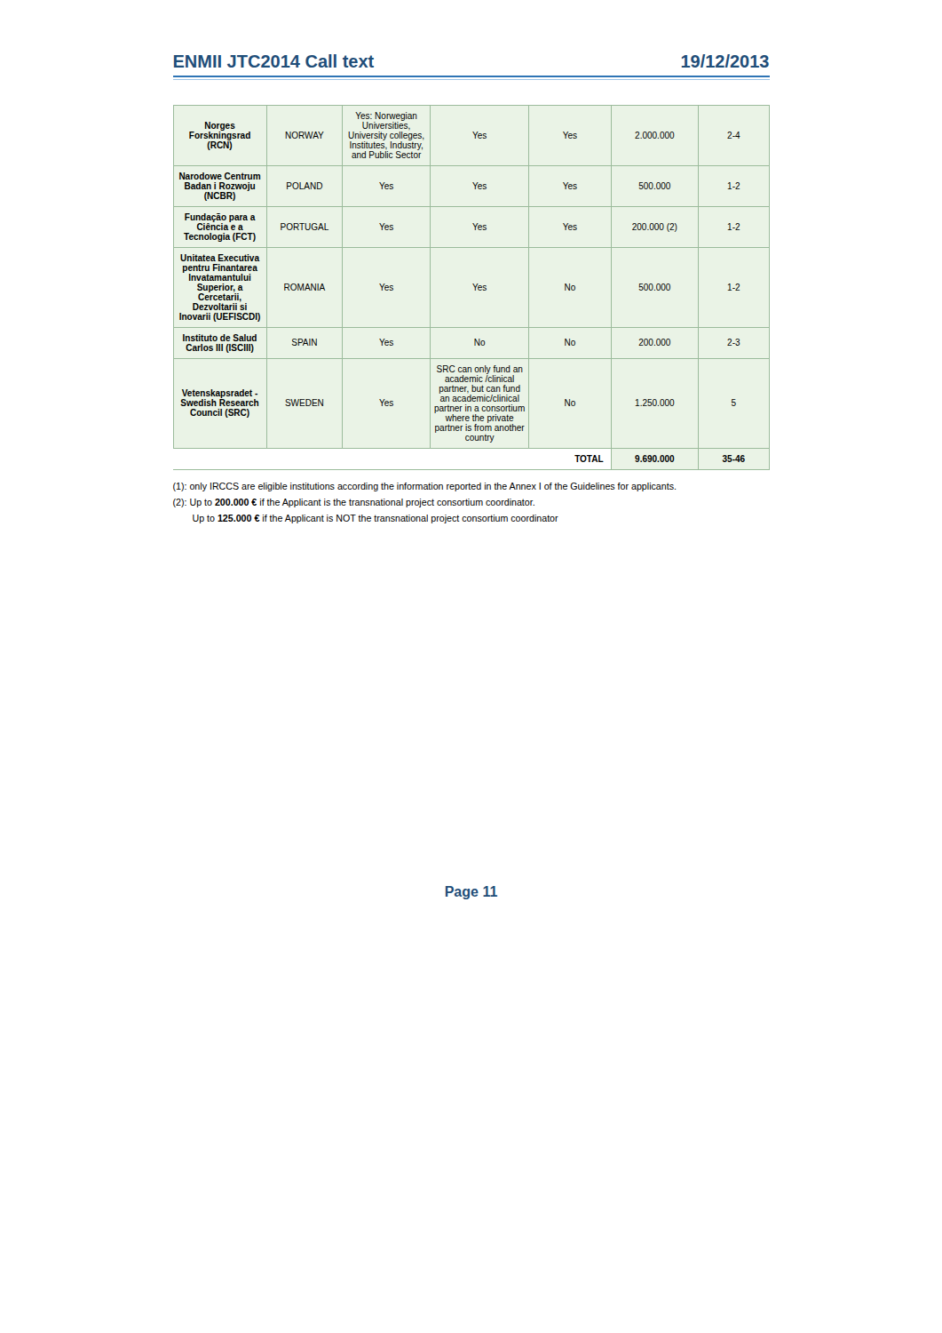ENMII JTC2014 Call text 19/12/2013
| Norges Forskningsrad (RCN) | NORWAY | Yes: Norwegian Universities, University colleges, Institutes, Industry, and Public Sector | Yes | Yes | 2.000.000 | 2-4 |
| Narodowe Centrum Badan i Rozwoju (NCBR) | POLAND | Yes | Yes | Yes | 500.000 | 1-2 |
| Fundação para a Ciência e a Tecnologia (FCT) | PORTUGAL | Yes | Yes | Yes | 200.000 (2) | 1-2 |
| Unitatea Executiva pentru Finantarea Invatamantului Superior, a Cercetarii, Dezvoltarii si Inovarii (UEFISCDI) | ROMANIA | Yes | Yes | No | 500.000 | 1-2 |
| Instituto de Salud Carlos III (ISCIII) | SPAIN | Yes | No | No | 200.000 | 2-3 |
| Vetenskapsradet - Swedish Research Council (SRC) | SWEDEN | Yes | SRC can only fund an academic /clinical partner, but can fund an academic/clinical partner in a consortium where the private partner is from another country | No | 1.250.000 | 5 |
| TOTAL | 9.690.000 | 35-46 |
(1): only IRCCS are eligible institutions according the information reported in the Annex I of the Guidelines for applicants.
(2): Up to 200.000 € if the Applicant is the transnational project consortium coordinator.
Up to 125.000 € if the Applicant is NOT the transnational project consortium coordinator
Page 11